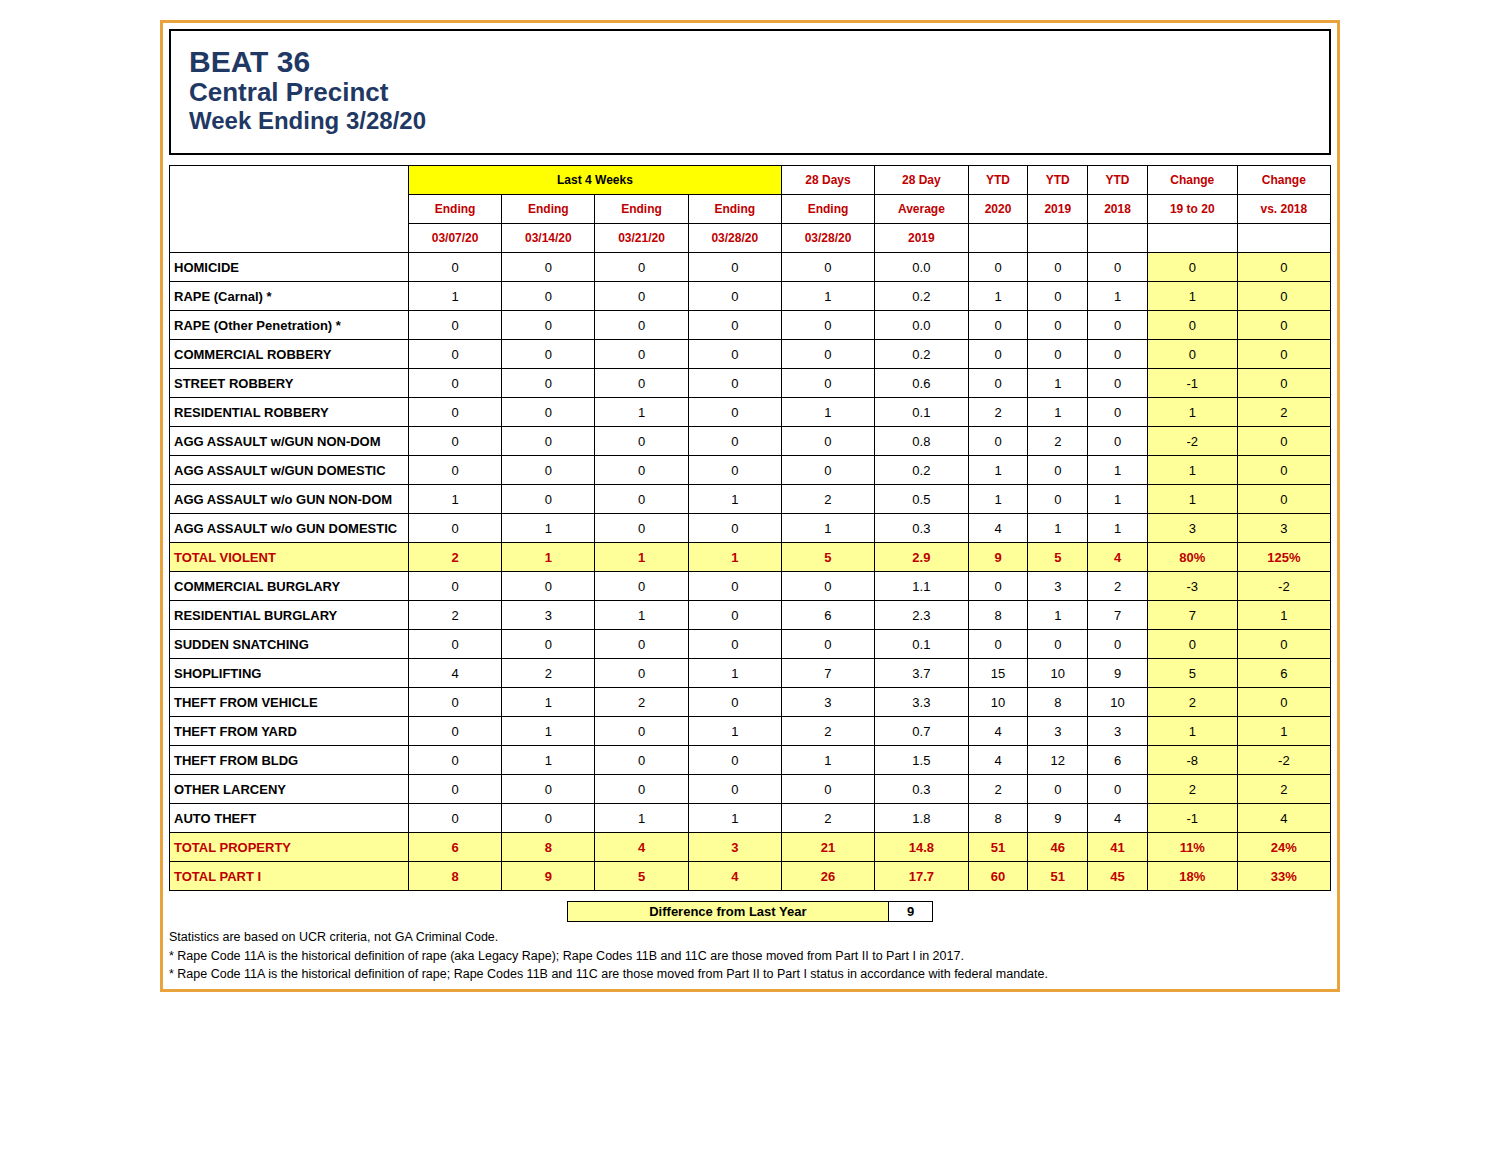BEAT 36
Central Precinct
Week Ending 3/28/20
| | Last 4 Weeks | 28 Days | 28 Day | YTD | YTD | YTD | Change | Change |
| --- | --- | --- | --- | --- | --- | --- | --- | --- |
| Ending | Ending | Ending | Ending | Ending | Average | 2020 | 2019 | 2018 | 19 to 20 | vs. 2018 |
| 03/07/20 | 03/14/20 | 03/21/20 | 03/28/20 | 03/28/20 | 2019 | | | | | |
| HOMICIDE | 0 | 0 | 0 | 0 | 0 | 0.0 | 0 | 0 | 0 | 0 | 0 |
| RAPE (Carnal) * | 1 | 0 | 0 | 0 | 1 | 0.2 | 1 | 0 | 1 | 1 | 0 |
| RAPE (Other Penetration) * | 0 | 0 | 0 | 0 | 0 | 0.0 | 0 | 0 | 0 | 0 | 0 |
| COMMERCIAL ROBBERY | 0 | 0 | 0 | 0 | 0 | 0.2 | 0 | 0 | 0 | 0 | 0 |
| STREET ROBBERY | 0 | 0 | 0 | 0 | 0 | 0.6 | 0 | 1 | 0 | -1 | 0 |
| RESIDENTIAL ROBBERY | 0 | 0 | 1 | 0 | 1 | 0.1 | 2 | 1 | 0 | 1 | 2 |
| AGG ASSAULT w/GUN NON-DOM | 0 | 0 | 0 | 0 | 0 | 0.8 | 0 | 2 | 0 | -2 | 0 |
| AGG ASSAULT w/GUN DOMESTIC | 0 | 0 | 0 | 0 | 0 | 0.2 | 1 | 0 | 1 | 1 | 0 |
| AGG ASSAULT w/o GUN NON-DOM | 1 | 0 | 0 | 1 | 2 | 0.5 | 1 | 0 | 1 | 1 | 0 |
| AGG ASSAULT w/o GUN DOMESTIC | 0 | 1 | 0 | 0 | 1 | 0.3 | 4 | 1 | 1 | 3 | 3 |
| TOTAL VIOLENT | 2 | 1 | 1 | 1 | 5 | 2.9 | 9 | 5 | 4 | 80% | 125% |
| COMMERCIAL BURGLARY | 0 | 0 | 0 | 0 | 0 | 1.1 | 0 | 3 | 2 | -3 | -2 |
| RESIDENTIAL BURGLARY | 2 | 3 | 1 | 0 | 6 | 2.3 | 8 | 1 | 7 | 7 | 1 |
| SUDDEN SNATCHING | 0 | 0 | 0 | 0 | 0 | 0.1 | 0 | 0 | 0 | 0 | 0 |
| SHOPLIFTING | 4 | 2 | 0 | 1 | 7 | 3.7 | 15 | 10 | 9 | 5 | 6 |
| THEFT FROM VEHICLE | 0 | 1 | 2 | 0 | 3 | 3.3 | 10 | 8 | 10 | 2 | 0 |
| THEFT FROM YARD | 0 | 1 | 0 | 1 | 2 | 0.7 | 4 | 3 | 3 | 1 | 1 |
| THEFT FROM BLDG | 0 | 1 | 0 | 0 | 1 | 1.5 | 4 | 12 | 6 | -8 | -2 |
| OTHER LARCENY | 0 | 0 | 0 | 0 | 0 | 0.3 | 2 | 0 | 0 | 2 | 2 |
| AUTO THEFT | 0 | 0 | 1 | 1 | 2 | 1.8 | 8 | 9 | 4 | -1 | 4 |
| TOTAL PROPERTY | 6 | 8 | 4 | 3 | 21 | 14.8 | 51 | 46 | 41 | 11% | 24% |
| TOTAL PART I | 8 | 9 | 5 | 4 | 26 | 17.7 | 60 | 51 | 45 | 18% | 33% |
Difference from Last Year 9
Statistics are based on UCR criteria, not GA Criminal Code.
* Rape Code 11A is the historical definition of rape (aka Legacy Rape); Rape Codes 11B and 11C are those moved from Part II to Part I in 2017.
* Rape Code 11A is the historical definition of rape; Rape Codes 11B and 11C are those moved from Part II to Part I status in accordance with federal mandate.